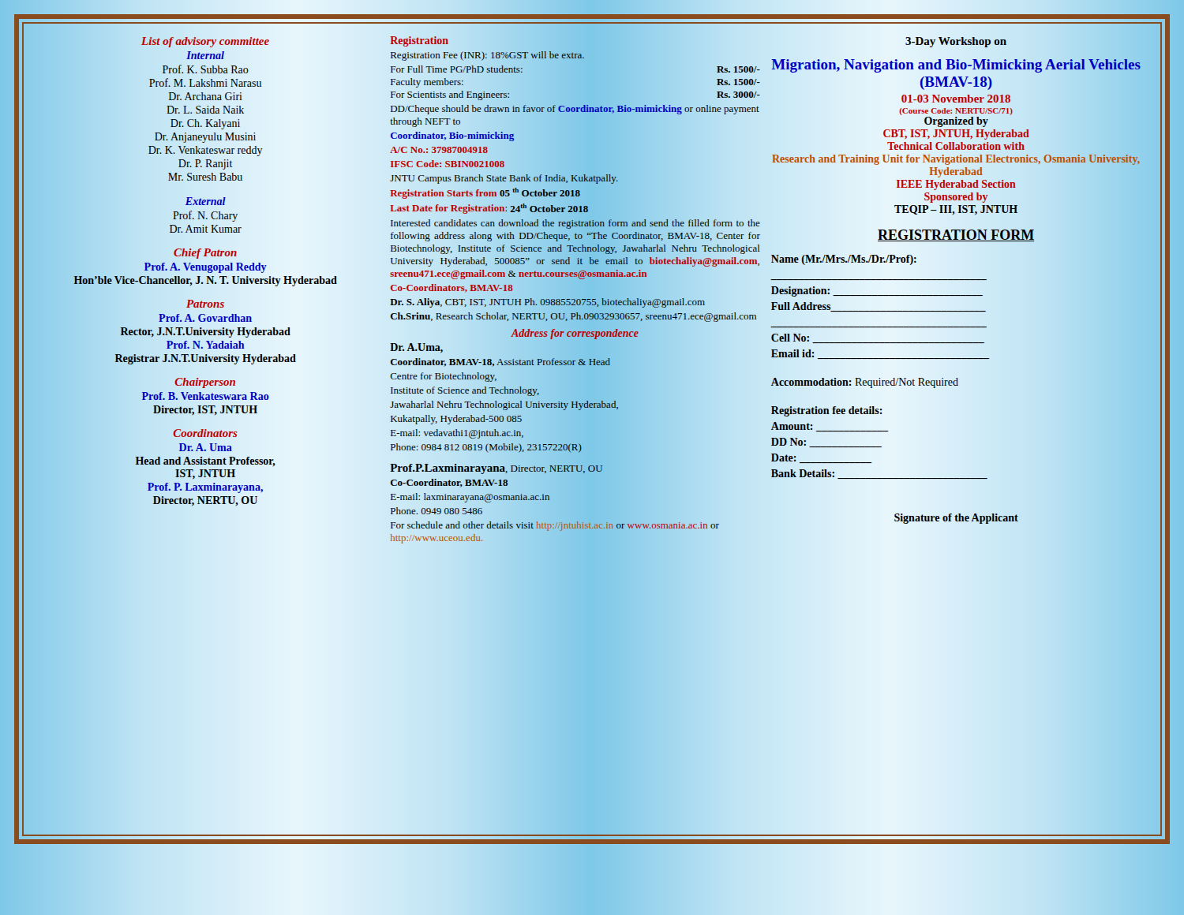List of advisory committee
Internal
Prof. K. Subba Rao
Prof. M. Lakshmi Narasu
Dr. Archana Giri
Dr. L. Saida Naik
Dr. Ch. Kalyani
Dr. Anjaneyulu Musini
Dr. K. Venkateswar reddy
Dr. P. Ranjit
Mr. Suresh Babu
External
Prof. N. Chary
Dr. Amit Kumar
Chief Patron
Prof. A. Venugopal Reddy
Hon’ble Vice-Chancellor, J. N. T. University Hyderabad
Patrons
Prof. A. Govardhan
Rector, J.N.T.University Hyderabad
Prof. N. Yadaiah
Registrar J.N.T.University Hyderabad
Chairperson
Prof. B. Venkateswara Rao
Director, IST, JNTUH
Coordinators
Dr. A. Uma
Head and Assistant Professor,
IST, JNTUH
Prof. P. Laxminarayana,
Director, NERTU, OU
Registration
Registration Fee (INR): 18%GST will be extra.
For Full Time PG/PhD students: Rs. 1500/-
Faculty members: Rs. 1500/-
For Scientists and Engineers: Rs. 3000/-
DD/Cheque should be drawn in favor of Coordinator, Bio-mimicking or online payment through NEFT to
Coordinator, Bio-mimicking
A/C No.: 37987004918
IFSC Code: SBIN0021008
JNTU Campus Branch State Bank of India, Kukatpally.
Registration Starts from 05 th October 2018
Last Date for Registration: 24th October 2018
Interested candidates can download the registration form and send the filled form to the following address along with DD/Cheque, to “The Coordinator, BMAV-18, Center for Biotechnology, Institute of Science and Technology, Jawaharlal Nehru Technological University Hyderabad, 500085” or send it be email to biotechaliya@gmail.com, sreenu471.ece@gmail.com & nertu.courses@osmania.ac.in
Co-Coordinators, BMAV-18
Dr. S. Aliya, CBT, IST, JNTUH Ph. 09885520755, biotechaliya@gmail.com
Ch.Srinu, Research Scholar, NERTU, OU, Ph.09032930657, sreenu471.ece@gmail.com
Address for correspondence
Dr. A.Uma,
Coordinator, BMAV-18, Assistant Professor & Head
Centre for Biotechnology,
Institute of Science and Technology,
Jawaharlal Nehru Technological University Hyderabad,
Kukatpally, Hyderabad-500 085
E-mail: vedavathi1@jntuh.ac.in,
Phone: 0984 812 0819 (Mobile), 23157220(R)
Prof.P.Laxminarayana, Director, NERTU, OU
Co-Coordinator, BMAV-18
E-mail: laxminarayana@osmania.ac.in
Phone. 0949 080 5486
For schedule and other details visit http://jntuhist.ac.in or www.osmania.ac.in or http://www.uceou.edu.
3-Day Workshop on
Migration, Navigation and Bio-Mimicking Aerial Vehicles (BMAV-18)
01-03 November 2018
(Course Code: NERTU/SC/71)
Organized by
CBT, IST, JNTUH, Hyderabad
Technical Collaboration with
Research and Training Unit for Navigational Electronics, Osmania University, Hyderabad
IEEE Hyderabad Section
Sponsored by
TEQIP – III, IST, JNTUH
REGISTRATION FORM
Name (Mr./Mrs./Ms./Dr./Prof):
_______________________________________
Designation: ___________________________
Full Address____________________________
_______________________________________
Cell No: _______________________________
Email id: _______________________________
Accommodation: Required/Not Required
Registration fee details:
Amount: _____________
DD No: _____________
Date: _____________
Bank Details: ___________________________
Signature of the Applicant